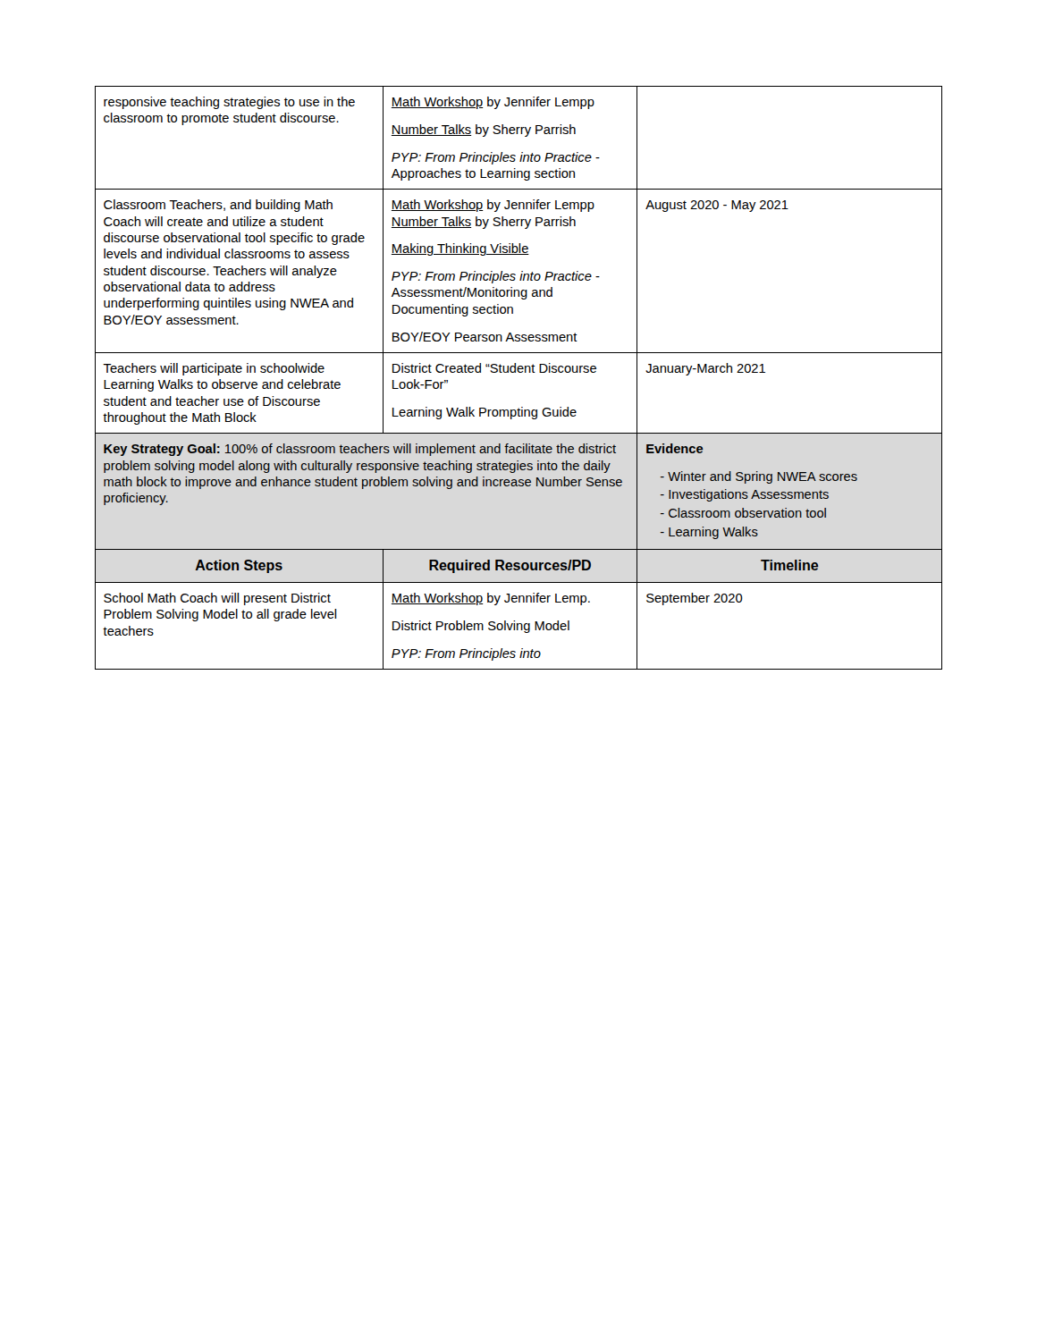| responsive teaching strategies to use in the classroom to promote student discourse. | Math Workshop by Jennifer Lempp Number Talks by Sherry Parrish PYP: From Principles into Practice - Approaches to Learning section | |
| Classroom Teachers, and building Math Coach will create and utilize a student discourse observational tool specific to grade levels and individual classrooms to assess student discourse. Teachers will analyze observational data to address underperforming quintiles using NWEA and BOY/EOY assessment. | Math Workshop by Jennifer Lempp Number Talks by Sherry Parrish Making Thinking Visible PYP: From Principles into Practice - Assessment/Monitoring and Documenting section BOY/EOY Pearson Assessment | August 2020 - May 2021 |
| Teachers will participate in schoolwide Learning Walks to observe and celebrate student and teacher use of Discourse throughout the Math Block | District Created “Student Discourse Look-For” Learning Walk Prompting Guide | January-March 2021 |
| Key Strategy Goal: 100% of classroom teachers will implement and facilitate the district problem solving model along with culturally responsive teaching strategies into the daily math block to improve and enhance student problem solving and increase Number Sense proficiency. | Evidence - Winter and Spring NWEA scores - Investigations Assessments - Classroom observation tool - Learning Walks |
| Action Steps | Required Resources/PD | Timeline |
| School Math Coach will present District Problem Solving Model to all grade level teachers | Math Workshop by Jennifer Lemp. District Problem Solving Model PYP: From Principles into | September 2020 |